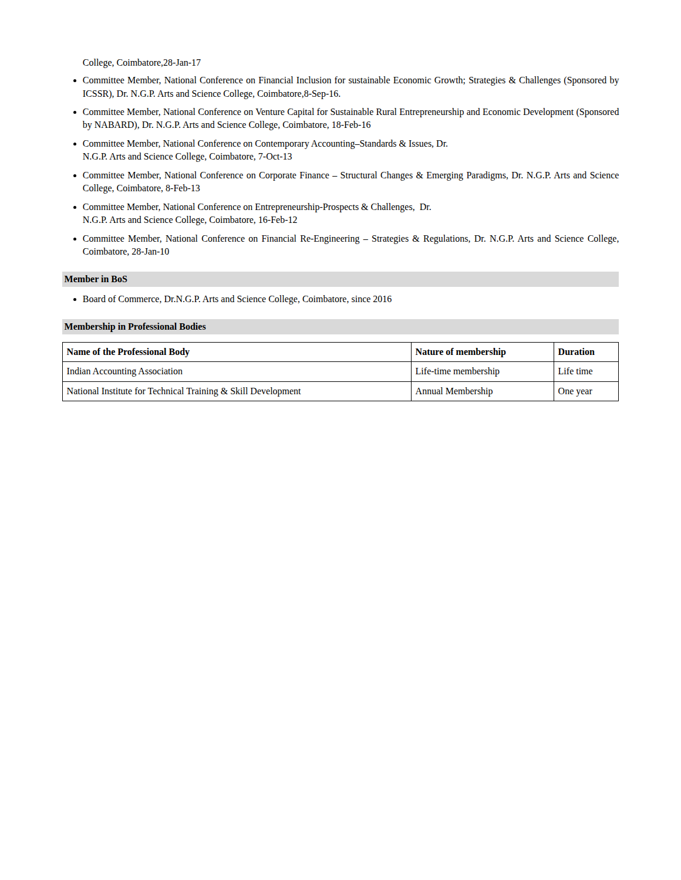College, Coimbatore,28-Jan-17
Committee Member, National Conference on Financial Inclusion for sustainable Economic Growth; Strategies & Challenges (Sponsored by ICSSR), Dr. N.G.P. Arts and Science College, Coimbatore,8-Sep-16.
Committee Member, National Conference on Venture Capital for Sustainable Rural Entrepreneurship and Economic Development (Sponsored by NABARD), Dr. N.G.P. Arts and Science College, Coimbatore, 18-Feb-16
Committee Member, National Conference on Contemporary Accounting–Standards & Issues, Dr.
N.G.P. Arts and Science College, Coimbatore, 7-Oct-13
Committee Member, National Conference on Corporate Finance – Structural Changes & Emerging Paradigms, Dr. N.G.P. Arts and Science College, Coimbatore, 8-Feb-13
Committee Member, National Conference on Entrepreneurship-Prospects & Challenges, Dr.
N.G.P. Arts and Science College, Coimbatore, 16-Feb-12
Committee Member, National Conference on Financial Re-Engineering – Strategies & Regulations, Dr. N.G.P. Arts and Science College, Coimbatore, 28-Jan-10
Member in BoS
Board of Commerce, Dr.N.G.P. Arts and Science College, Coimbatore, since 2016
Membership in Professional Bodies
| Name of the Professional Body | Nature of membership | Duration |
| --- | --- | --- |
| Indian Accounting Association | Life-time membership | Life time |
| National Institute for Technical Training & Skill Development | Annual Membership | One year |